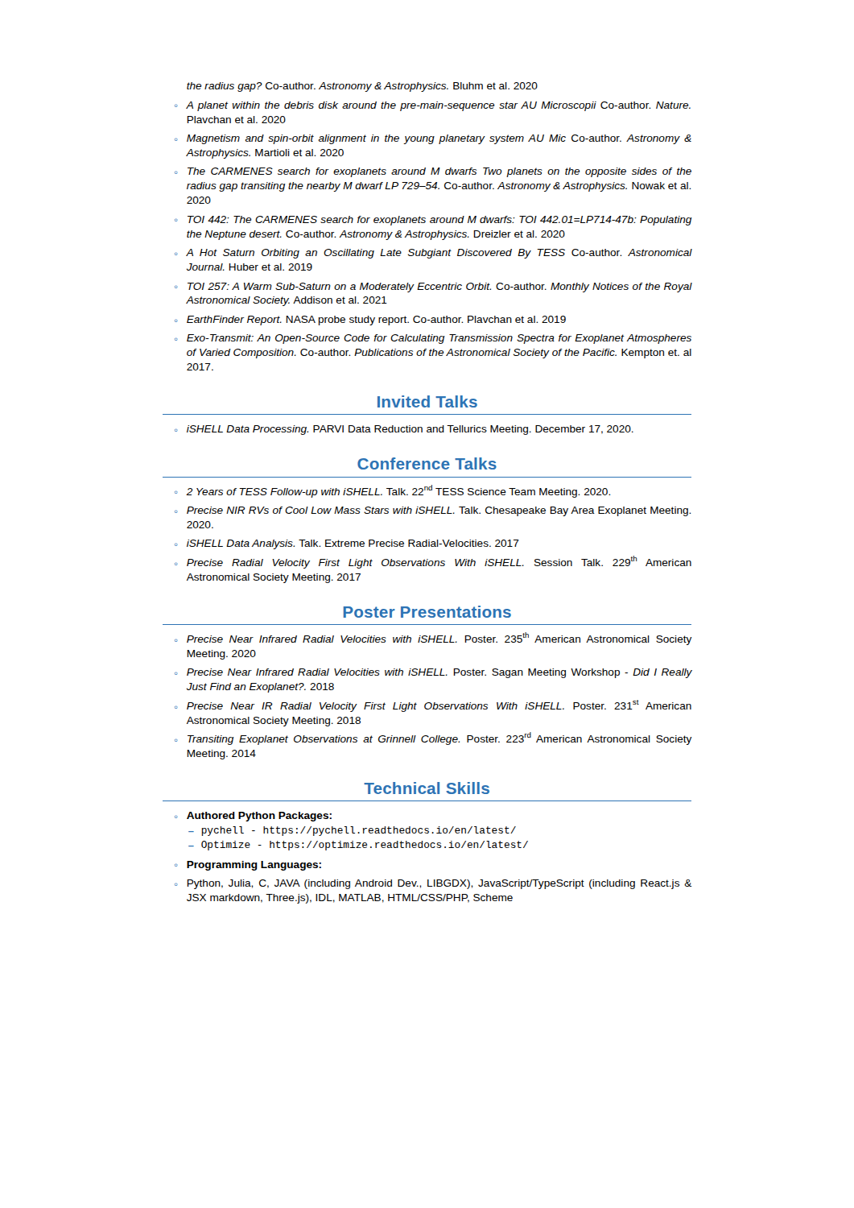the radius gap? Co-author. Astronomy & Astrophysics. Bluhm et al. 2020
A planet within the debris disk around the pre-main-sequence star AU Microscopii Co-author. Nature. Plavchan et al. 2020
Magnetism and spin-orbit alignment in the young planetary system AU Mic Co-author. Astronomy & Astrophysics. Martioli et al. 2020
The CARMENES search for exoplanets around M dwarfs Two planets on the opposite sides of the radius gap transiting the nearby M dwarf LP 729–54. Co-author. Astronomy & Astrophysics. Nowak et al. 2020
TOI 442: The CARMENES search for exoplanets around M dwarfs: TOI 442.01=LP714-47b: Populating the Neptune desert. Co-author. Astronomy & Astrophysics. Dreizler et al. 2020
A Hot Saturn Orbiting an Oscillating Late Subgiant Discovered By TESS Co-author. Astronomical Journal. Huber et al. 2019
TOI 257: A Warm Sub-Saturn on a Moderately Eccentric Orbit. Co-author. Monthly Notices of the Royal Astronomical Society. Addison et al. 2021
EarthFinder Report. NASA probe study report. Co-author. Plavchan et al. 2019
Exo-Transmit: An Open-Source Code for Calculating Transmission Spectra for Exoplanet Atmospheres of Varied Composition. Co-author. Publications of the Astronomical Society of the Pacific. Kempton et. al 2017.
Invited Talks
iSHELL Data Processing. PARVI Data Reduction and Tellurics Meeting. December 17, 2020.
Conference Talks
2 Years of TESS Follow-up with iSHELL. Talk. 22nd TESS Science Team Meeting. 2020.
Precise NIR RVs of Cool Low Mass Stars with iSHELL. Talk. Chesapeake Bay Area Exoplanet Meeting. 2020.
iSHELL Data Analysis. Talk. Extreme Precise Radial-Velocities. 2017
Precise Radial Velocity First Light Observations With iSHELL. Session Talk. 229th American Astronomical Society Meeting. 2017
Poster Presentations
Precise Near Infrared Radial Velocities with iSHELL. Poster. 235th American Astronomical Society Meeting. 2020
Precise Near Infrared Radial Velocities with iSHELL. Poster. Sagan Meeting Workshop - Did I Really Just Find an Exoplanet?. 2018
Precise Near IR Radial Velocity First Light Observations With iSHELL. Poster. 231st American Astronomical Society Meeting. 2018
Transiting Exoplanet Observations at Grinnell College. Poster. 223rd American Astronomical Society Meeting. 2014
Technical Skills
Authored Python Packages:
pychell - https://pychell.readthedocs.io/en/latest/
Optimize - https://optimize.readthedocs.io/en/latest/
Programming Languages:
Python, Julia, C, JAVA (including Android Dev., LIBGDX), JavaScript/TypeScript (including React.js & JSX markdown, Three.js), IDL, MATLAB, HTML/CSS/PHP, Scheme